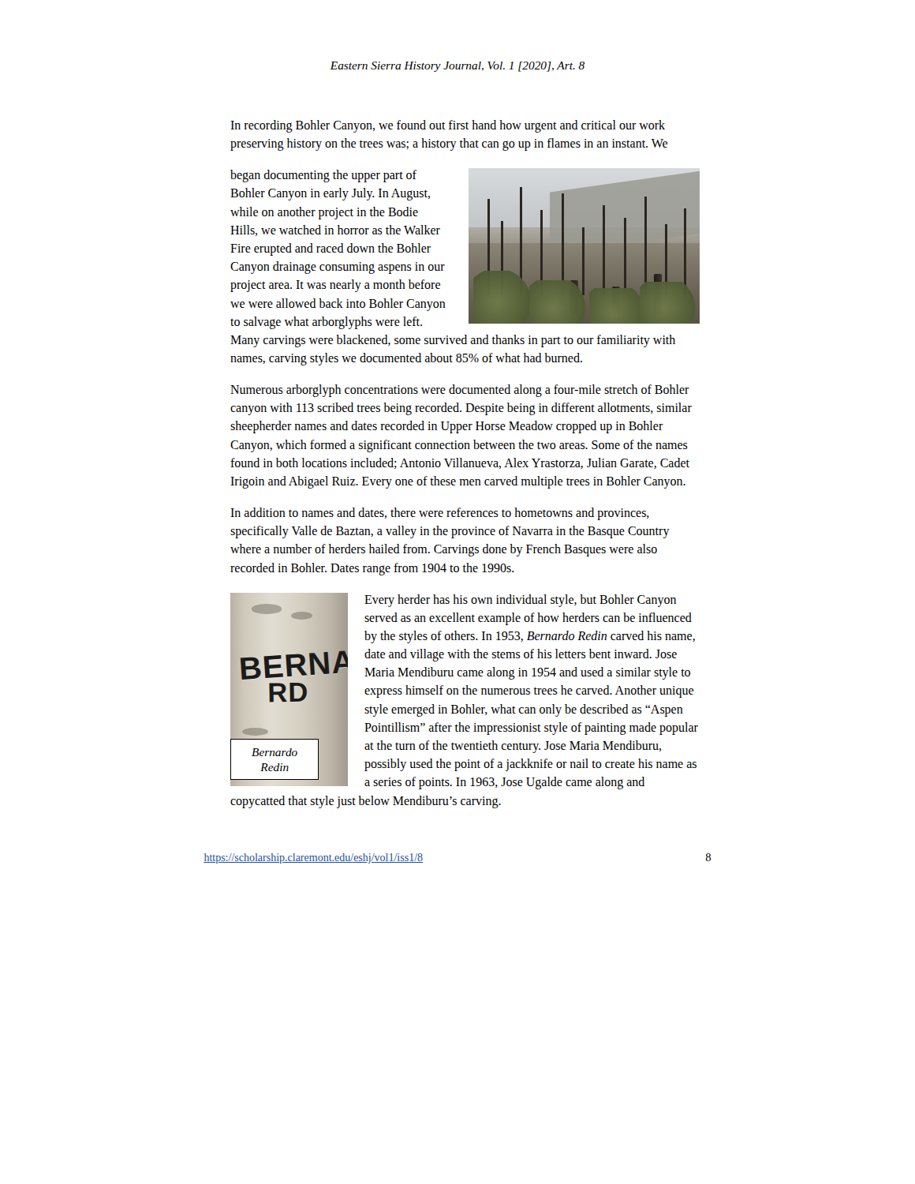Eastern Sierra History Journal, Vol. 1 [2020], Art. 8
In recording Bohler Canyon, we found out first hand how urgent and critical our work preserving history on the trees was; a history that can go up in flames in an instant. We
began documenting the upper part of Bohler Canyon in early July. In August, while on another project in the Bodie Hills, we watched in horror as the Walker Fire erupted and raced down the Bohler Canyon drainage consuming aspens in our project area. It was nearly a month before we were allowed back into Bohler Canyon to salvage what arborglyphs were left. Many carvings were blackened, some survived and thanks in part to our familiarity with names, carving styles we documented about 85% of what had burned.
Numerous arborglyph concentrations were documented along a four-mile stretch of Bohler canyon with 113 scribed trees being recorded. Despite being in different allotments, similar sheepherder names and dates recorded in Upper Horse Meadow cropped up in Bohler Canyon, which formed a significant connection between the two areas. Some of the names found in both locations included; Antonio Villanueva, Alex Yrastorza, Julian Garate, Cadet Irigoin and Abigael Ruiz. Every one of these men carved multiple trees in Bohler Canyon.
In addition to names and dates, there were references to hometowns and provinces, specifically Valle de Baztan, a valley in the province of Navarra in the Basque Country where a number of herders hailed from. Carvings done by French Basques were also recorded in Bohler. Dates range from 1904 to the 1990s.
BERNARD
Bernardo
Redin
Every herder has his own individual style, but Bohler Canyon served as an excellent example of how herders can be influenced by the styles of others. In 1953, Bernardo Redin carved his name, date and village with the stems of his letters bent inward. Jose Maria Mendiburu came along in 1954 and used a similar style to express himself on the numerous trees he carved. Another unique style emerged in Bohler, what can only be described as “Aspen Pointillism” after the impressionist style of painting made popular at the turn of the twentieth century. Jose Maria Mendiburu, possibly used the point of a jackknife or nail to create his name as a series of points. In 1963, Jose Ugalde came along and copycatted that style just below Mendiburu’s carving.
https://scholarship.claremont.edu/eshj/vol1/iss1/8 8